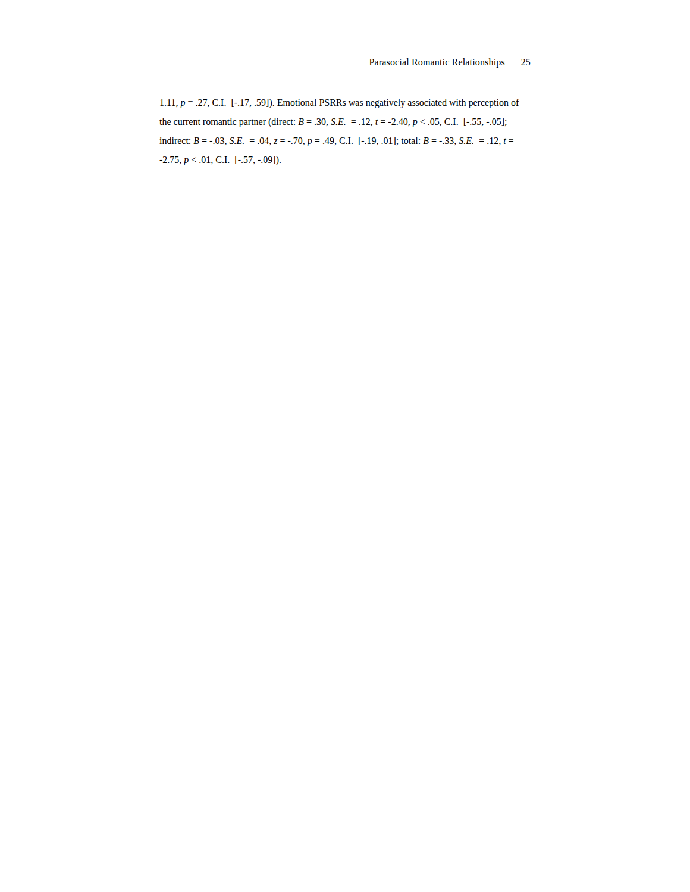Parasocial Romantic Relationships25
1.11, p = .27, C.I. [-.17, .59]). Emotional PSRRs was negatively associated with perception of the current romantic partner (direct: B = .30, S.E. = .12, t = -2.40, p < .05, C.I. [-.55, -.05]; indirect: B = -.03, S.E. = .04, z = -.70, p = .49, C.I. [-.19, .01]; total: B = -.33, S.E. = .12, t = -2.75, p < .01, C.I. [-.57, -.09]).